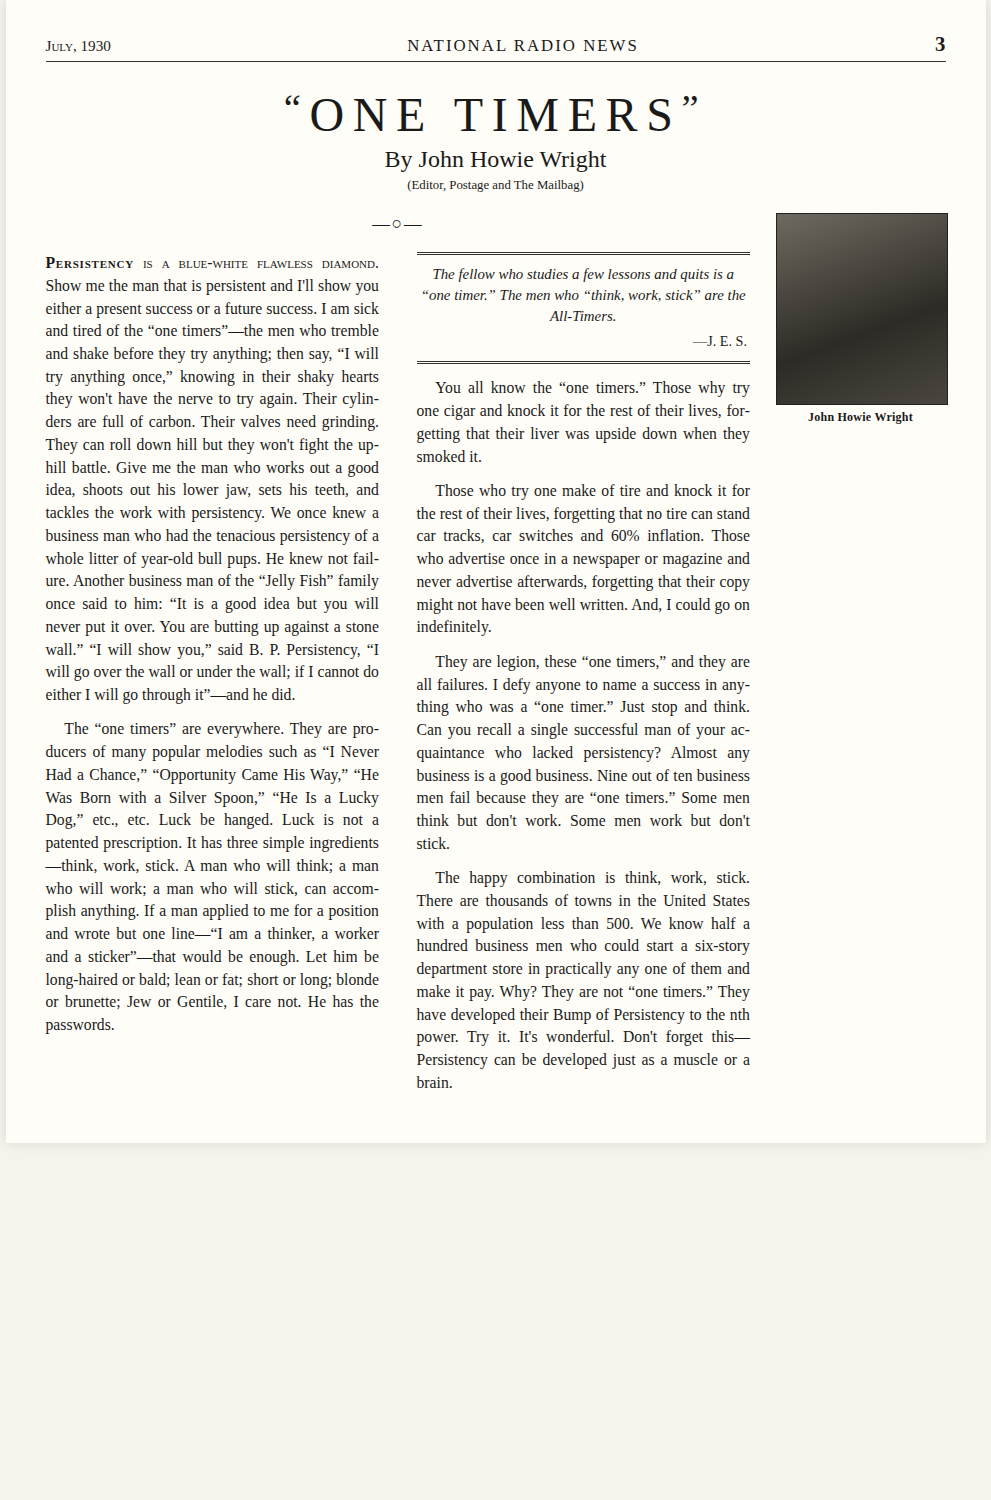July, 1930 National Radio News 3
“ONE TIMERS”
By John Howie Wright
(Editor, Postage and The Mailbag)
John Howie Wright
—○—
Persistency is a blue-white flawless diamond. Show me the man that is persistent and I'll show you either a present success or a future success. I am sick and tired of the “one timers”—the men who tremble and shake before they try anything; then say, “I will try anything once,” knowing in their shaky hearts they won't have the nerve to try again. Their cylinders are full of carbon. Their valves need grinding. They can roll down hill but they won't fight the uphill battle. Give me the man who works out a good idea, shoots out his lower jaw, sets his teeth, and tackles the work with persistency. We once knew a business man who had the tenacious persistency of a whole litter of year-old bull pups. He knew not failure. Another business man of the “Jelly Fish” family once said to him: “It is a good idea but you will never put it over. You are butting up against a stone wall.” “I will show you,” said B. P. Persistency, “I will go over the wall or under the wall; if I cannot do either I will go through it”—and he did.
The “one timers” are everywhere. They are producers of many popular melodies such as “I Never Had a Chance,” “Opportunity Came His Way,” “He Was Born with a Silver Spoon,” “He Is a Lucky Dog,” etc., etc. Luck be hanged. Luck is not a patented prescription. It has three simple ingredients—think, work, stick. A man who will think; a man who will work; a man who will stick, can accomplish anything. If a man applied to me for a position and wrote but one line—“I am a thinker, a worker and a sticker”—that would be enough. Let him be long-haired or bald; lean or fat; short or long; blonde or brunette; Jew or Gentile, I care not. He has the passwords.
The fellow who studies a few lessons and quits is a “one timer.” The men who “think, work, stick” are the All-Timers. —J. E. S.
You all know the “one timers.” Those why try one cigar and knock it for the rest of their lives, forgetting that their liver was upside down when they smoked it.
Those who try one make of tire and knock it for the rest of their lives, forgetting that no tire can stand car tracks, car switches and 60% inflation. Those who advertise once in a newspaper or magazine and never advertise afterwards, forgetting that their copy might not have been well written. And, I could go on indefinitely.
They are legion, these “one timers,” and they are all failures. I defy anyone to name a success in anything who was a “one timer.” Just stop and think. Can you recall a single successful man of your acquaintance who lacked persistency? Almost any business is a good business. Nine out of ten business men fail because they are “one timers.” Some men think but don't work. Some men work but don't stick.
The happy combination is think, work, stick. There are thousands of towns in the United States with a population less than 500. We know half a hundred business men who could start a six-story department store in practically any one of them and make it pay. Why? They are not “one timers.” They have developed their Bump of Persistency to the nth power. Try it. It's wonderful. Don't forget this—Persistency can be developed just as a muscle or a brain.